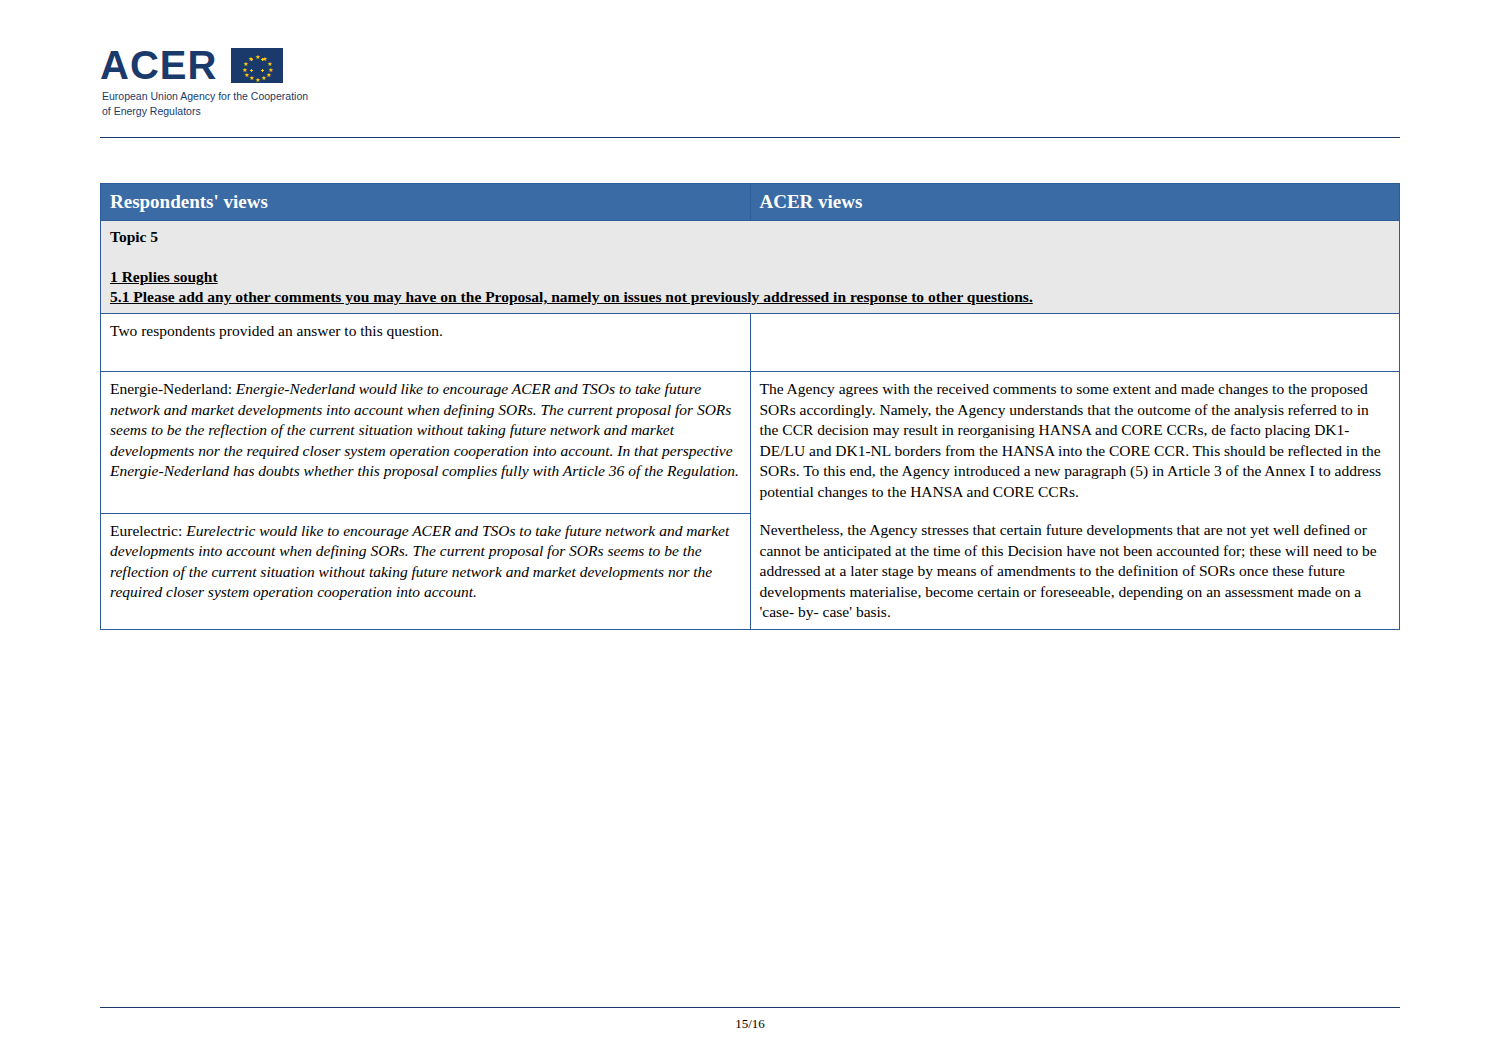ACER
★ ★ ★ ★ ★ ★ ★ ★ ★ ★ ★ ★
European Union Agency for the Cooperation
of Energy Regulators
| Respondents' views | ACER views |
| --- | --- |
| Topic 5 1 Replies sought 5.1 Please add any other comments you may have on the Proposal, namely on issues not previously addressed in response to other questions. |
| Two respondents provided an answer to this question. | |
| Energie-Nederland: Energie-Nederland would like to encourage ACER and TSOs to take future network and market developments into account when defining SORs. The current proposal for SORs seems to be the reflection of the current situation without taking future network and market developments nor the required closer system operation cooperation into account. In that perspective Energie-Nederland has doubts whether this proposal complies fully with Article 36 of the Regulation. | The Agency agrees with the received comments to some extent and made changes to the proposed SORs accordingly. Namely, the Agency understands that the outcome of the analysis referred to in the CCR decision may result in reorganising HANSA and CORE CCRs, de facto placing DK1-DE/LU and DK1-NL borders from the HANSA into the CORE CCR. This should be reflected in the SORs. To this end, the Agency introduced a new paragraph (5) in Article 3 of the Annex I to address potential changes to the HANSA and CORE CCRs. Nevertheless, the Agency stresses that certain future developments that are not yet well defined or cannot be anticipated at the time of this Decision have not been accounted for; these will need to be addressed at a later stage by means of amendments to the definition of SORs once these future developments materialise, become certain or foreseeable, depending on an assessment made on a 'case- by- case' basis. |
| Eurelectric: Eurelectric would like to encourage ACER and TSOs to take future network and market developments into account when defining SORs. The current proposal for SORs seems to be the reflection of the current situation without taking future network and market developments nor the required closer system operation cooperation into account. |
15/16